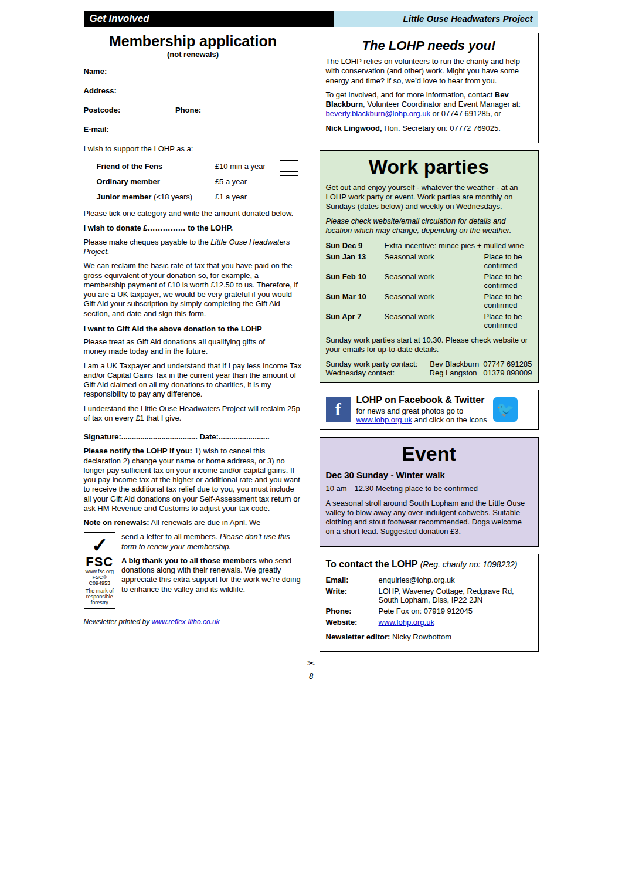Get involved
Little Ouse Headwaters Project
Membership application
(not renewals)
Name:
Address:
Postcode: Phone:
E‑mail:
I wish to support the LOHP as a:
| Friend of the Fens | £10 min a year | |
| Ordinary member | £5 a year | |
| Junior member (<18 years) | £1 a year | |
Please tick one category and write the amount donated below.
I wish to donate £…………… to the LOHP.
Please make cheques payable to the Little Ouse Headwaters Project.
We can reclaim the basic rate of tax that you have paid on the gross equivalent of your donation so, for example, a membership payment of £10 is worth £12.50 to us. Therefore, if you are a UK taxpayer, we would be very grateful if you would Gift Aid your subscription by simply completing the Gift Aid section, and date and sign this form.
I want to Gift Aid the above donation to the LOHP
Please treat as Gift Aid donations all qualifying gifts of money made today and in the future.
I am a UK Taxpayer and understand that if I pay less Income Tax and/or Capital Gains Tax in the current year than the amount of Gift Aid claimed on all my donations to charities, it is my responsibility to pay any difference.
I understand the Little Ouse Headwaters Project will reclaim 25p of tax on every £1 that I give.
Signature:.................................... Date:........................
Please notify the LOHP if you: 1) wish to cancel this declaration 2) change your name or home address, or 3) no longer pay sufficient tax on your income and/or capital gains. If you pay income tax at the higher or additional rate and you want to receive the additional tax relief due to you, you must include all your Gift Aid donations on your Self-Assessment tax return or ask HM Revenue and Customs to adjust your tax code.
Note on renewals: All renewals are due in April. We
✓
FSC
www.fsc.org
FSC® C094953
The mark of
responsible forestry
send a letter to all members. Please don’t use this form to renew your membership.
A big thank you to all those members who send donations along with their renewals. We greatly appreciate this extra support for the work we’re doing to enhance the valley and its wildlife.
Newsletter printed by www.reflex-litho.co.uk
The LOHP needs you!
The LOHP relies on volunteers to run the charity and help with conservation (and other) work. Might you have some energy and time? If so, we’d love to hear from you.
To get involved, and for more information, contact Bev Blackburn, Volunteer Coordinator and Event Manager at: beverly.blackburn@lohp.org.uk or 07747 691285, or
Nick Lingwood, Hon. Secretary on: 07772 769025.
Work parties
Get out and enjoy yourself - whatever the weather - at an LOHP work party or event. Work parties are monthly on Sundays (dates below) and weekly on Wednesdays.
Please check website/email circulation for details and location which may change, depending on the weather.
| Sun Dec 9 | Extra incentive: mince pies + mulled wine |
| Sun Jan 13 | Seasonal work | Place to be confirmed |
| Sun Feb 10 | Seasonal work | Place to be confirmed |
| Sun Mar 10 | Seasonal work | Place to be confirmed |
| Sun Apr 7 | Seasonal work | Place to be confirmed |
Sunday work parties start at 10.30. Please check website or your emails for up-to-date details.
Sunday work party contact: Bev Blackburn 07747 691285
Wednesday contact: Reg Langston 01379 898009
f
LOHP on Facebook & Twitter
for news and great photos go to
www.lohp.org.uk and click on the icons
🐦
Event
Dec 30 Sunday - Winter walk
10 am—12.30 Meeting place to be confirmed
A seasonal stroll around South Lopham and the Little Ouse valley to blow away any over-indulgent cobwebs. Suitable clothing and stout footwear recommended. Dogs welcome on a short lead. Suggested donation £3.
To contact the LOHP (Reg. charity no: 1098232)
| Email: | enquiries@lohp.org.uk |
| Write: | LOHP, Waveney Cottage, Redgrave Rd, South Lopham, Diss, IP22 2JN |
| Phone: | Pete Fox on: 07919 912045 |
| Website: | www.lohp.org.uk |
Newsletter editor: Nicky Rowbottom
✂
8